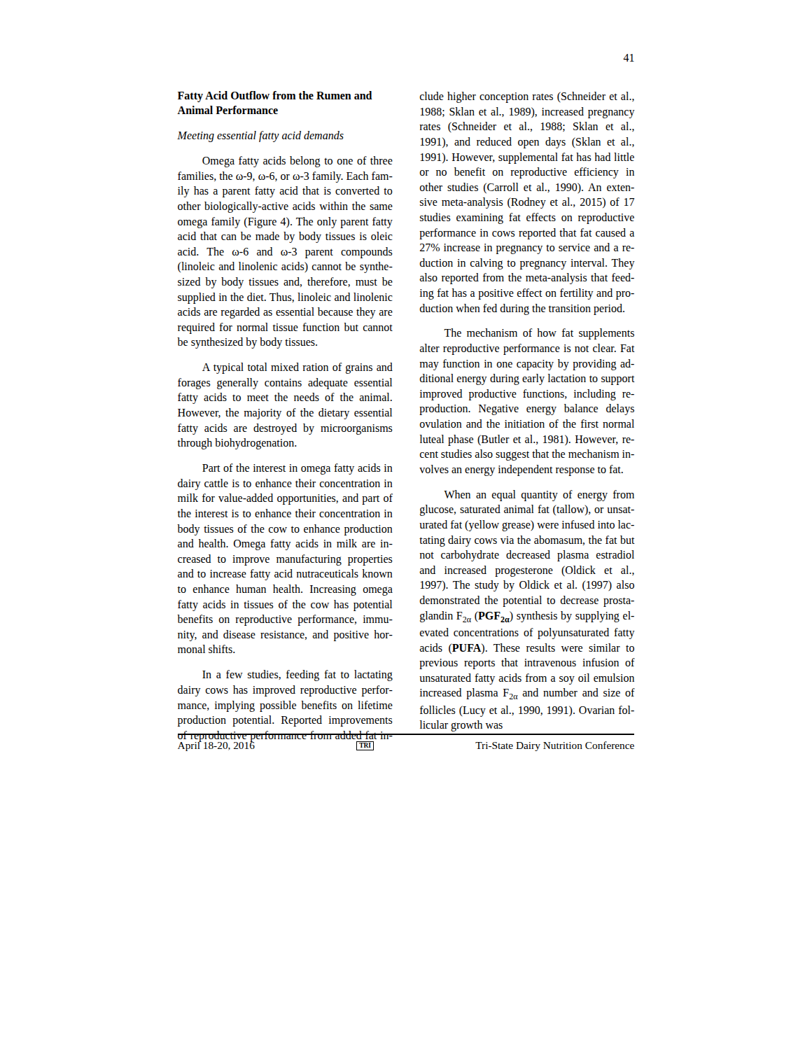41
Fatty Acid Outflow from the Rumen and Animal Performance
Meeting essential fatty acid demands
Omega fatty acids belong to one of three families, the ω-9, ω-6, or ω-3 family. Each family has a parent fatty acid that is converted to other biologically-active acids within the same omega family (Figure 4). The only parent fatty acid that can be made by body tissues is oleic acid. The ω-6 and ω-3 parent compounds (linoleic and linolenic acids) cannot be synthesized by body tissues and, therefore, must be supplied in the diet. Thus, linoleic and linolenic acids are regarded as essential because they are required for normal tissue function but cannot be synthesized by body tissues.
A typical total mixed ration of grains and forages generally contains adequate essential fatty acids to meet the needs of the animal. However, the majority of the dietary essential fatty acids are destroyed by microorganisms through biohydrogenation.
Part of the interest in omega fatty acids in dairy cattle is to enhance their concentration in milk for value-added opportunities, and part of the interest is to enhance their concentration in body tissues of the cow to enhance production and health. Omega fatty acids in milk are increased to improve manufacturing properties and to increase fatty acid nutraceuticals known to enhance human health. Increasing omega fatty acids in tissues of the cow has potential benefits on reproductive performance, immunity, and disease resistance, and positive hormonal shifts.
In a few studies, feeding fat to lactating dairy cows has improved reproductive performance, implying possible benefits on lifetime production potential. Reported improvements of reproductive performance from added fat include higher conception rates (Schneider et al., 1988; Sklan et al., 1989), increased pregnancy rates (Schneider et al., 1988; Sklan et al., 1991), and reduced open days (Sklan et al., 1991). However, supplemental fat has had little or no benefit on reproductive efficiency in other studies (Carroll et al., 1990). An extensive meta-analysis (Rodney et al., 2015) of 17 studies examining fat effects on reproductive performance in cows reported that fat caused a 27% increase in pregnancy to service and a reduction in calving to pregnancy interval. They also reported from the meta-analysis that feeding fat has a positive effect on fertility and production when fed during the transition period.
The mechanism of how fat supplements alter reproductive performance is not clear. Fat may function in one capacity by providing additional energy during early lactation to support improved productive functions, including reproduction. Negative energy balance delays ovulation and the initiation of the first normal luteal phase (Butler et al., 1981). However, recent studies also suggest that the mechanism involves an energy independent response to fat.
When an equal quantity of energy from glucose, saturated animal fat (tallow), or unsaturated fat (yellow grease) were infused into lactating dairy cows via the abomasum, the fat but not carbohydrate decreased plasma estradiol and increased progesterone (Oldick et al., 1997). The study by Oldick et al. (1997) also demonstrated the potential to decrease prostaglandin F2α (PGF2α) synthesis by supplying elevated concentrations of polyunsaturated fatty acids (PUFA). These results were similar to previous reports that intravenous infusion of unsaturated fatty acids from a soy oil emulsion increased plasma F2α and number and size of follicles (Lucy et al., 1990, 1991). Ovarian follicular growth was
April 18-20, 2016
TRI
Tri-State Dairy Nutrition Conference